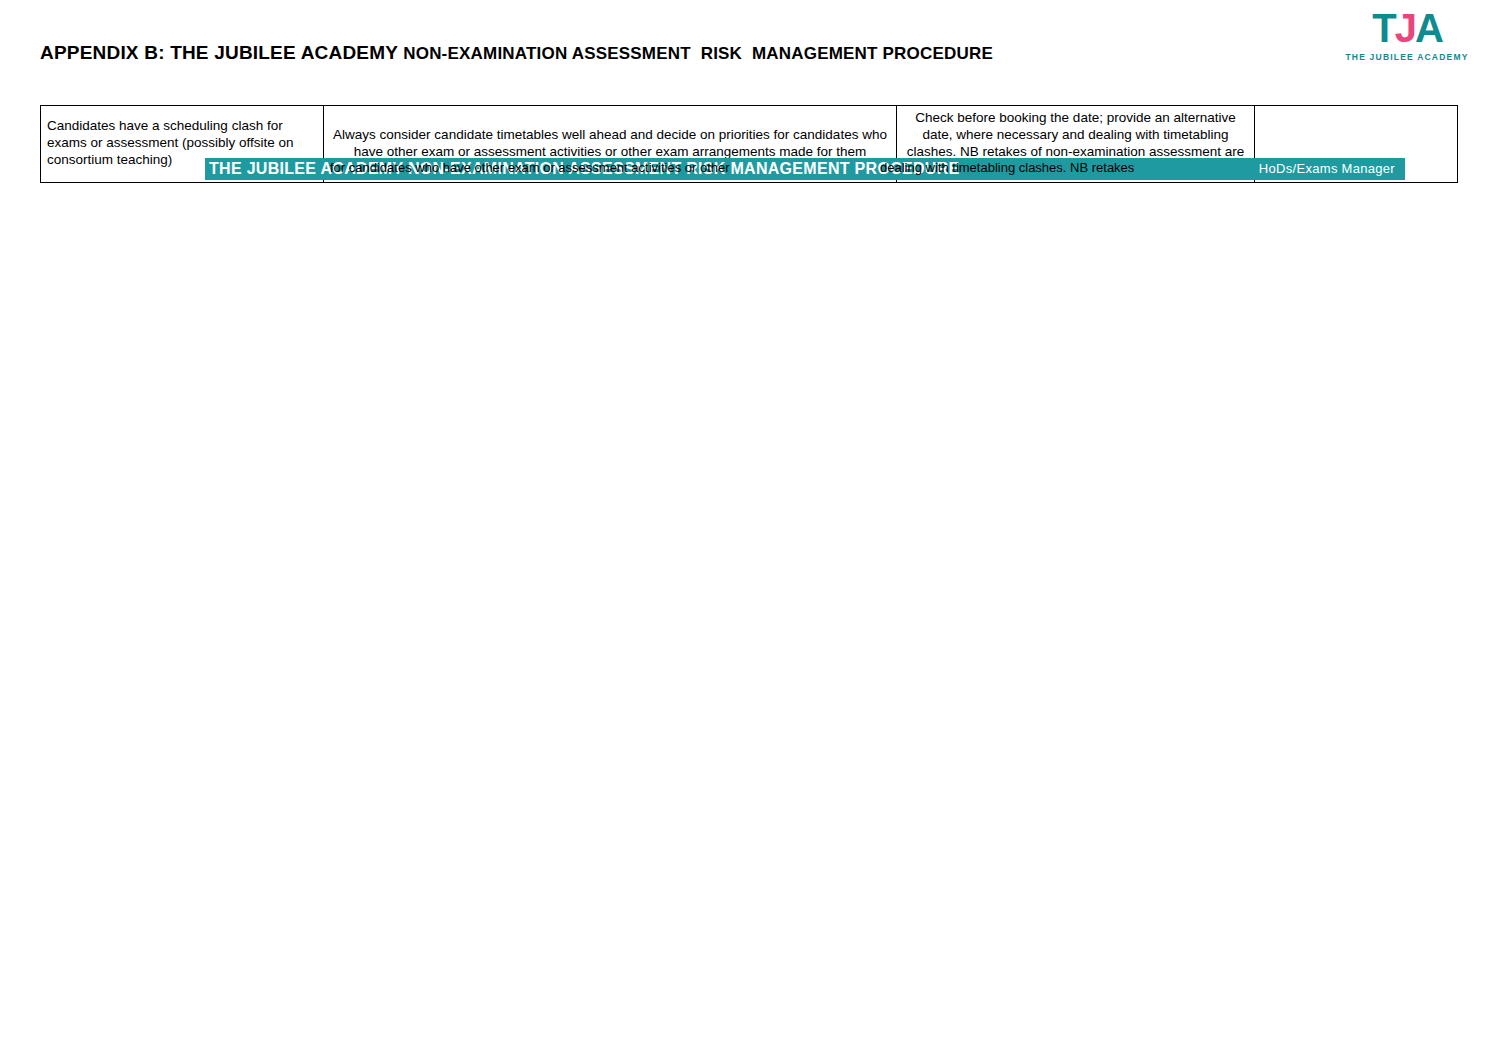TJA
THE JUBILEE ACADEMY
APPENDIX B: THE JUBILEE ACADEMY NON-EXAMINATION ASSESSMENT RISK MANAGEMENT PROCEDURE
| Candidates have a scheduling clash for exams or assessment (possibly offsite on consortium teaching) | Always consider candidate timetables well ahead and decide on priorities for candidates who have other exam or assessment activities or other exam arrangements made for them | Check before booking the date; provide an alternative date, where necessary and dealing with timetabling clashes. NB retakes of non-examination assessment are limited | |
THE JUBILEE ACADEMY NON-EXAMINATION ASSESSMENT RISK MANAGEMENT PROCEDUREHoDs/Exams Manager
for candidates who have other exam or assessment activities or other
dealing with timetabling clashes. NB retakes